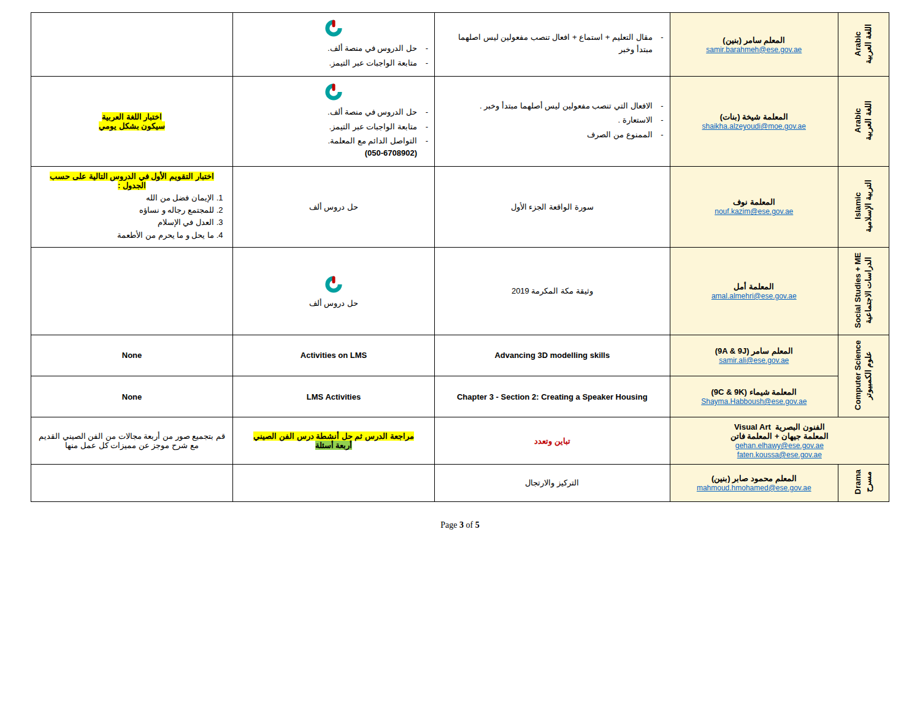| Arabic اللغة العربية | المعلم سامر (بنين) samir.barahmeh@ese.gov.ae | مقال التعليم + استماع + افعال تنصب مفعولين ليس اصلهما مبتدأ وخبر | حل الدروس في منصة ألف. متابعة الواجبات عبر التيمز. | |
| Arabic اللغة العربية | المعلمة شيخة (بنات) shaikha.alzeyoudi@moe.gov.ae | الافعال التي تنصب مفعولين ليس أصلهما مبتدأ وخبر . الاستعارة . الممنوع من الصرف | حل الدروس في منصة ألف. متابعة الواجبات عبر التيمز. التواصل الدائم مع المعلمة. (050-6708902) | اختبار اللغة العربية سيكون بشكل يومي |
| Islamic التربية الإسلامية | المعلمة نوف nouf.kazim@ese.gov.ae | سورة الواقعة الجزء الأول | حل دروس ألف | اختبار التقويم الأول في الدروس التالية على حسب الجدول : الإيمان فضل من الله للمجتمع رجاله و نساؤه العدل في الإسلام ما يحل و ما يحرم من الأطعمة |
| Social Studies + ME الدراسات الاجتماعية | المعلمة أمل amal.almehri@ese.gov.ae | وثيقة مكة المكرمة 2019 | حل دروس ألف | |
| Computer Science علوم الكمبيوتر | المعلم سامر (9A & 9J) samir.ali@ese.gov.ae | Advancing 3D modelling skills | Activities on LMS | None |
| المعلمة شيماء (9C & 9K) Shayma.Habboush@ese.gov.ae | Chapter 3 - Section 2: Creating a Speaker Housing | LMS Activities | None |
| الفنون البصرية Visual Art المعلمة جيهان + المعلمة فاتن gehan.elhawy@ese.gov.ae faten.koussa@ese.gov.ae | تباين وتعدد | مراجعة الدرس ثم حل أنشطة درس الفن الصيني أربعة أسئلة | قم بتجميع صور من أربعة مجالات من الفن الصيني القديم مع شرح موجز عن مميزات كل عمل منها |
| Drama مسرح | المعلم محمود صابر (بنين) mahmoud.hmohamed@ese.gov.ae | التركيز والارتجال | | |
Page 3 of 5